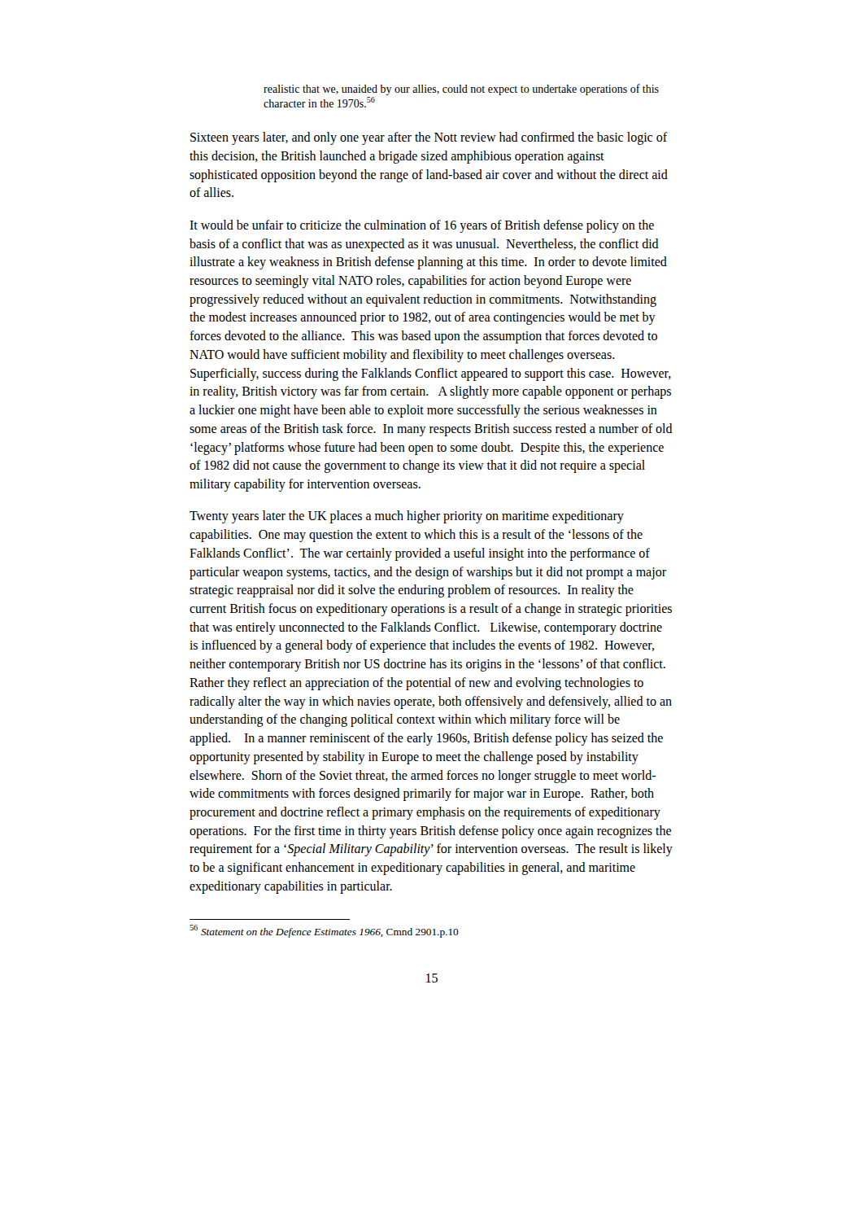realistic that we, unaided by our allies, could not expect to undertake operations of this character in the 1970s.56
Sixteen years later, and only one year after the Nott review had confirmed the basic logic of this decision, the British launched a brigade sized amphibious operation against sophisticated opposition beyond the range of land-based air cover and without the direct aid of allies.
It would be unfair to criticize the culmination of 16 years of British defense policy on the basis of a conflict that was as unexpected as it was unusual. Nevertheless, the conflict did illustrate a key weakness in British defense planning at this time. In order to devote limited resources to seemingly vital NATO roles, capabilities for action beyond Europe were progressively reduced without an equivalent reduction in commitments. Notwithstanding the modest increases announced prior to 1982, out of area contingencies would be met by forces devoted to the alliance. This was based upon the assumption that forces devoted to NATO would have sufficient mobility and flexibility to meet challenges overseas. Superficially, success during the Falklands Conflict appeared to support this case. However, in reality, British victory was far from certain. A slightly more capable opponent or perhaps a luckier one might have been able to exploit more successfully the serious weaknesses in some areas of the British task force. In many respects British success rested a number of old ‘legacy’ platforms whose future had been open to some doubt. Despite this, the experience of 1982 did not cause the government to change its view that it did not require a special military capability for intervention overseas.
Twenty years later the UK places a much higher priority on maritime expeditionary capabilities. One may question the extent to which this is a result of the ‘lessons of the Falklands Conflict’. The war certainly provided a useful insight into the performance of particular weapon systems, tactics, and the design of warships but it did not prompt a major strategic reappraisal nor did it solve the enduring problem of resources. In reality the current British focus on expeditionary operations is a result of a change in strategic priorities that was entirely unconnected to the Falklands Conflict. Likewise, contemporary doctrine is influenced by a general body of experience that includes the events of 1982. However, neither contemporary British nor US doctrine has its origins in the ‘lessons’ of that conflict. Rather they reflect an appreciation of the potential of new and evolving technologies to radically alter the way in which navies operate, both offensively and defensively, allied to an understanding of the changing political context within which military force will be applied. In a manner reminiscent of the early 1960s, British defense policy has seized the opportunity presented by stability in Europe to meet the challenge posed by instability elsewhere. Shorn of the Soviet threat, the armed forces no longer struggle to meet world-wide commitments with forces designed primarily for major war in Europe. Rather, both procurement and doctrine reflect a primary emphasis on the requirements of expeditionary operations. For the first time in thirty years British defense policy once again recognizes the requirement for a ‘Special Military Capability’ for intervention overseas. The result is likely to be a significant enhancement in expeditionary capabilities in general, and maritime expeditionary capabilities in particular.
56 Statement on the Defence Estimates 1966, Cmnd 2901.p.10
15